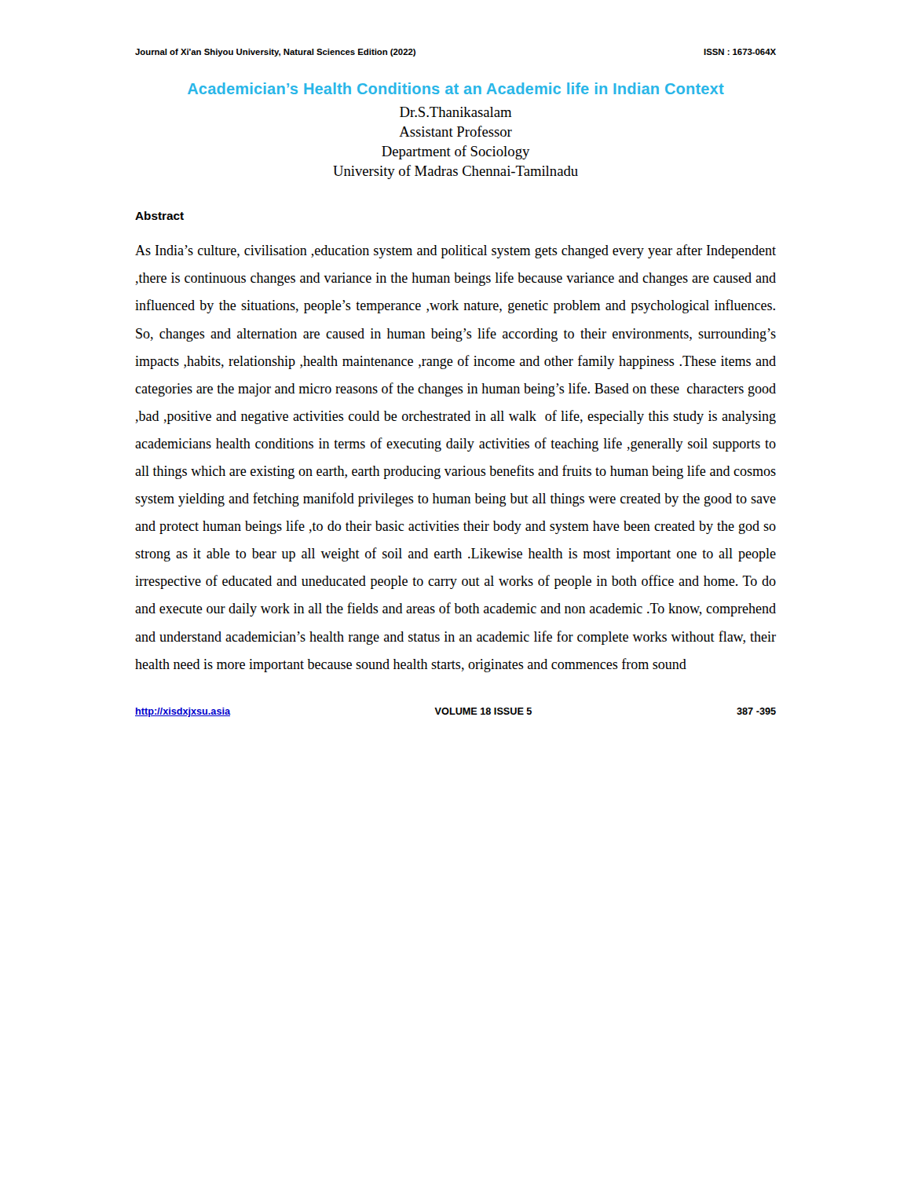Journal of Xi'an Shiyou University, Natural Sciences Edition (2022) ISSN : 1673-064X
Academician’s Health Conditions at an Academic life in Indian Context
Dr.S.Thanikasalam
Assistant Professor
Department of Sociology
University of Madras Chennai-Tamilnadu
Abstract
As India’s culture, civilisation ,education system and political system gets changed every year after Independent ,there is continuous changes and variance in the human beings life because variance and changes are caused and influenced by the situations, people’s temperance ,work nature, genetic problem and psychological influences. So, changes and alternation are caused in human being’s life according to their environments, surrounding’s impacts ,habits, relationship ,health maintenance ,range of income and other family happiness .These items and categories are the major and micro reasons of the changes in human being’s life. Based on these characters good ,bad ,positive and negative activities could be orchestrated in all walk of life, especially this study is analysing academicians health conditions in terms of executing daily activities of teaching life ,generally soil supports to all things which are existing on earth, earth producing various benefits and fruits to human being life and cosmos system yielding and fetching manifold privileges to human being but all things were created by the good to save and protect human beings life ,to do their basic activities their body and system have been created by the god so strong as it able to bear up all weight of soil and earth .Likewise health is most important one to all people irrespective of educated and uneducated people to carry out al works of people in both office and home. To do and execute our daily work in all the fields and areas of both academic and non academic .To know, comprehend and understand academician’s health range and status in an academic life for complete works without flaw, their health need is more important because sound health starts, originates and commences from sound
http://xisdxjxsu.asia VOLUME 18 ISSUE 5 387 -395